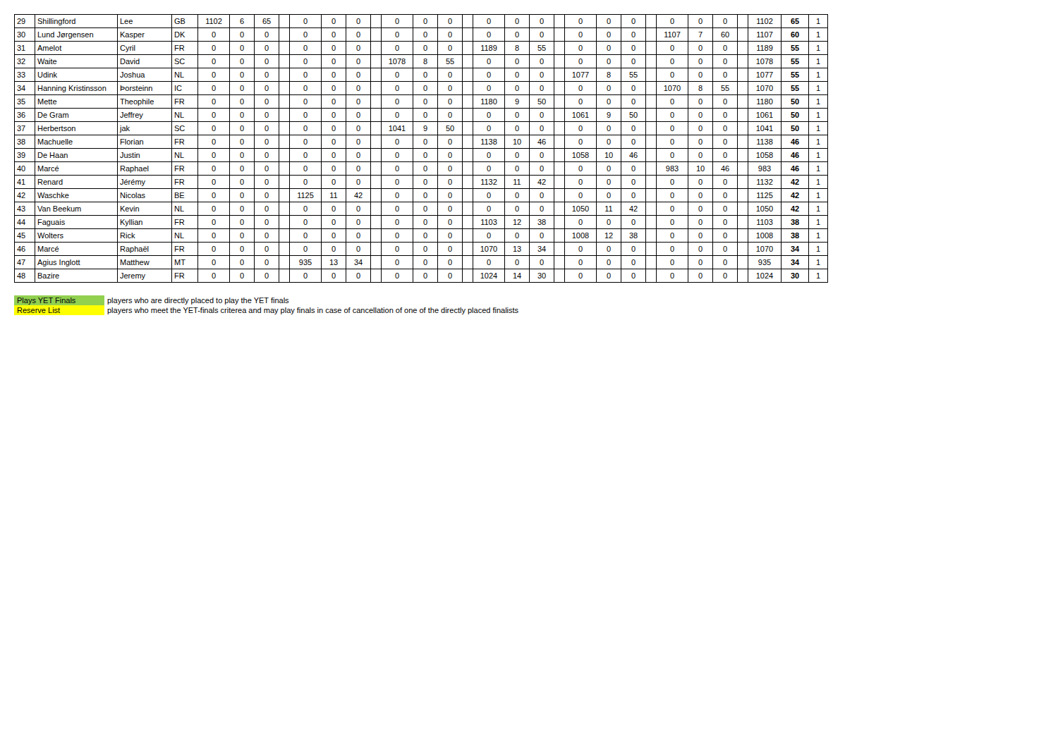| 29 | Shillingford | Lee | GB | 1102 | 6 | 65 | | 0 | 0 | 0 | | 0 | 0 | 0 | | 0 | 0 | 0 | | 0 | 0 | 0 | | 0 | 0 | 0 | | 1102 | 65 | 1 |
| 30 | Lund Jørgensen | Kasper | DK | 0 | 0 | 0 | | 0 | 0 | 0 | | 0 | 0 | 0 | | 0 | 0 | 0 | | 0 | 0 | 0 | | 1107 | 7 | 60 | | 1107 | 60 | 1 |
| 31 | Amelot | Cyril | FR | 0 | 0 | 0 | | 0 | 0 | 0 | | 0 | 0 | 0 | | 1189 | 8 | 55 | | 0 | 0 | 0 | | 0 | 0 | 0 | | 1189 | 55 | 1 |
| 32 | Waite | David | SC | 0 | 0 | 0 | | 0 | 0 | 0 | | 1078 | 8 | 55 | | 0 | 0 | 0 | | 0 | 0 | 0 | | 0 | 0 | 0 | | 1078 | 55 | 1 |
| 33 | Udink | Joshua | NL | 0 | 0 | 0 | | 0 | 0 | 0 | | 0 | 0 | 0 | | 0 | 0 | 0 | | 1077 | 8 | 55 | | 0 | 0 | 0 | | 1077 | 55 | 1 |
| 34 | Hanning Kristinsson | Þorsteinn | IC | 0 | 0 | 0 | | 0 | 0 | 0 | | 0 | 0 | 0 | | 0 | 0 | 0 | | 0 | 0 | 0 | | 1070 | 8 | 55 | | 1070 | 55 | 1 |
| 35 | Mette | Theophile | FR | 0 | 0 | 0 | | 0 | 0 | 0 | | 0 | 0 | 0 | | 1180 | 9 | 50 | | 0 | 0 | 0 | | 0 | 0 | 0 | | 1180 | 50 | 1 |
| 36 | De Gram | Jeffrey | NL | 0 | 0 | 0 | | 0 | 0 | 0 | | 0 | 0 | 0 | | 0 | 0 | 0 | | 1061 | 9 | 50 | | 0 | 0 | 0 | | 1061 | 50 | 1 |
| 37 | Herbertson | jak | SC | 0 | 0 | 0 | | 0 | 0 | 0 | | 1041 | 9 | 50 | | 0 | 0 | 0 | | 0 | 0 | 0 | | 0 | 0 | 0 | | 1041 | 50 | 1 |
| 38 | Machuelle | Florian | FR | 0 | 0 | 0 | | 0 | 0 | 0 | | 0 | 0 | 0 | | 1138 | 10 | 46 | | 0 | 0 | 0 | | 0 | 0 | 0 | | 1138 | 46 | 1 |
| 39 | De Haan | Justin | NL | 0 | 0 | 0 | | 0 | 0 | 0 | | 0 | 0 | 0 | | 0 | 0 | 0 | | 1058 | 10 | 46 | | 0 | 0 | 0 | | 1058 | 46 | 1 |
| 40 | Marcé | Raphael | FR | 0 | 0 | 0 | | 0 | 0 | 0 | | 0 | 0 | 0 | | 0 | 0 | 0 | | 0 | 0 | 0 | | 983 | 10 | 46 | | 983 | 46 | 1 |
| 41 | Renard | Jérémy | FR | 0 | 0 | 0 | | 0 | 0 | 0 | | 0 | 0 | 0 | | 1132 | 11 | 42 | | 0 | 0 | 0 | | 0 | 0 | 0 | | 1132 | 42 | 1 |
| 42 | Waschke | Nicolas | BE | 0 | 0 | 0 | | 1125 | 11 | 42 | | 0 | 0 | 0 | | 0 | 0 | 0 | | 0 | 0 | 0 | | 0 | 0 | 0 | | 1125 | 42 | 1 |
| 43 | Van Beekum | Kevin | NL | 0 | 0 | 0 | | 0 | 0 | 0 | | 0 | 0 | 0 | | 0 | 0 | 0 | | 1050 | 11 | 42 | | 0 | 0 | 0 | | 1050 | 42 | 1 |
| 44 | Faguais | Kyllian | FR | 0 | 0 | 0 | | 0 | 0 | 0 | | 0 | 0 | 0 | | 1103 | 12 | 38 | | 0 | 0 | 0 | | 0 | 0 | 0 | | 1103 | 38 | 1 |
| 45 | Wolters | Rick | NL | 0 | 0 | 0 | | 0 | 0 | 0 | | 0 | 0 | 0 | | 0 | 0 | 0 | | 1008 | 12 | 38 | | 0 | 0 | 0 | | 1008 | 38 | 1 |
| 46 | Marcé | Raphaël | FR | 0 | 0 | 0 | | 0 | 0 | 0 | | 0 | 0 | 0 | | 1070 | 13 | 34 | | 0 | 0 | 0 | | 0 | 0 | 0 | | 1070 | 34 | 1 |
| 47 | Agius Inglott | Matthew | MT | 0 | 0 | 0 | | 935 | 13 | 34 | | 0 | 0 | 0 | | 0 | 0 | 0 | | 0 | 0 | 0 | | 0 | 0 | 0 | | 935 | 34 | 1 |
| 48 | Bazire | Jeremy | FR | 0 | 0 | 0 | | 0 | 0 | 0 | | 0 | 0 | 0 | | 1024 | 14 | 30 | | 0 | 0 | 0 | | 0 | 0 | 0 | | 1024 | 30 | 1 |
| Plays YET Finals | players who are directly placed to play the YET finals |
| Reserve List | players who meet the YET-finals criterea and may play finals in case of cancellation of one of the directly placed finalists |